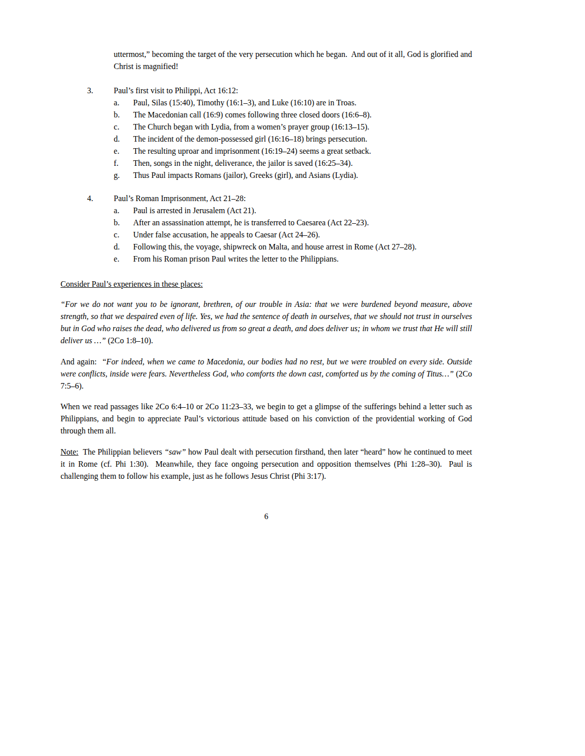uttermost,” becoming the target of the very persecution which he began. And out of it all, God is glorified and Christ is magnified!
3. Paul’s first visit to Philippi, Act 16:12:
a. Paul, Silas (15:40), Timothy (16:1–3), and Luke (16:10) are in Troas.
b. The Macedonian call (16:9) comes following three closed doors (16:6–8).
c. The Church began with Lydia, from a women’s prayer group (16:13–15).
d. The incident of the demon-possessed girl (16:16–18) brings persecution.
e. The resulting uproar and imprisonment (16:19–24) seems a great setback.
f. Then, songs in the night, deliverance, the jailor is saved (16:25–34).
g. Thus Paul impacts Romans (jailor), Greeks (girl), and Asians (Lydia).
4. Paul’s Roman Imprisonment, Act 21–28:
a. Paul is arrested in Jerusalem (Act 21).
b. After an assassination attempt, he is transferred to Caesarea (Act 22–23).
c. Under false accusation, he appeals to Caesar (Act 24–26).
d. Following this, the voyage, shipwreck on Malta, and house arrest in Rome (Act 27–28).
e. From his Roman prison Paul writes the letter to the Philippians.
Consider Paul’s experiences in these places:
“For we do not want you to be ignorant, brethren, of our trouble in Asia: that we were burdened beyond measure, above strength, so that we despaired even of life. Yes, we had the sentence of death in ourselves, that we should not trust in ourselves but in God who raises the dead, who delivered us from so great a death, and does deliver us; in whom we trust that He will still deliver us …” (2Co 1:8–10).
And again: “For indeed, when we came to Macedonia, our bodies had no rest, but we were troubled on every side. Outside were conflicts, inside were fears. Nevertheless God, who comforts the down cast, comforted us by the coming of Titus…” (2Co 7:5–6).
When we read passages like 2Co 6:4–10 or 2Co 11:23–33, we begin to get a glimpse of the sufferings behind a letter such as Philippians, and begin to appreciate Paul’s victorious attitude based on his conviction of the providential working of God through them all.
Note: The Philippian believers “saw” how Paul dealt with persecution firsthand, then later “heard” how he continued to meet it in Rome (cf. Phi 1:30). Meanwhile, they face ongoing persecution and opposition themselves (Phi 1:28–30). Paul is challenging them to follow his example, just as he follows Jesus Christ (Phi 3:17).
6